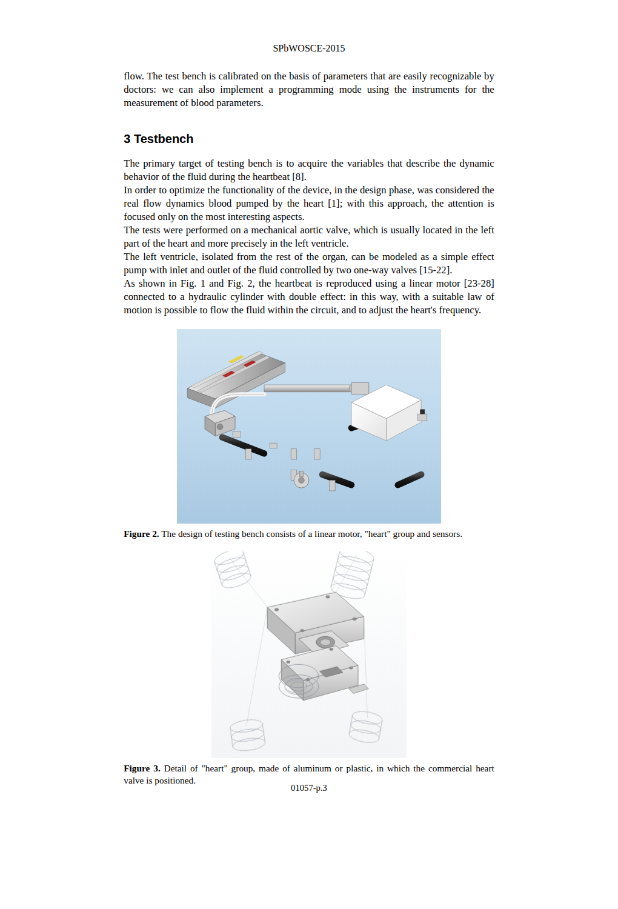SPbWOSCE-2015
flow. The test bench is calibrated on the basis of parameters that are easily recognizable by doctors: we can also implement a programming mode using the instruments for the measurement of blood parameters.
3 Testbench
The primary target of testing bench is to acquire the variables that describe the dynamic behavior of the fluid during the heartbeat [8].
In order to optimize the functionality of the device, in the design phase, was considered the real flow dynamics blood pumped by the heart [1]; with this approach, the attention is focused only on the most interesting aspects.
The tests were performed on a mechanical aortic valve, which is usually located in the left part of the heart and more precisely in the left ventricle.
The left ventricle, isolated from the rest of the organ, can be modeled as a simple effect pump with inlet and outlet of the fluid controlled by two one-way valves [15-22].
As shown in Fig. 1 and Fig. 2, the heartbeat is reproduced using a linear motor [23-28] connected to a hydraulic cylinder with double effect: in this way, with a suitable law of motion is possible to flow the fluid within the circuit, and to adjust the heart's frequency.
Figure 2. The design of testing bench consists of a linear motor, "heart" group and sensors.
Figure 3. Detail of "heart" group, made of aluminum or plastic, in which the commercial heart valve is positioned.
01057-p.3